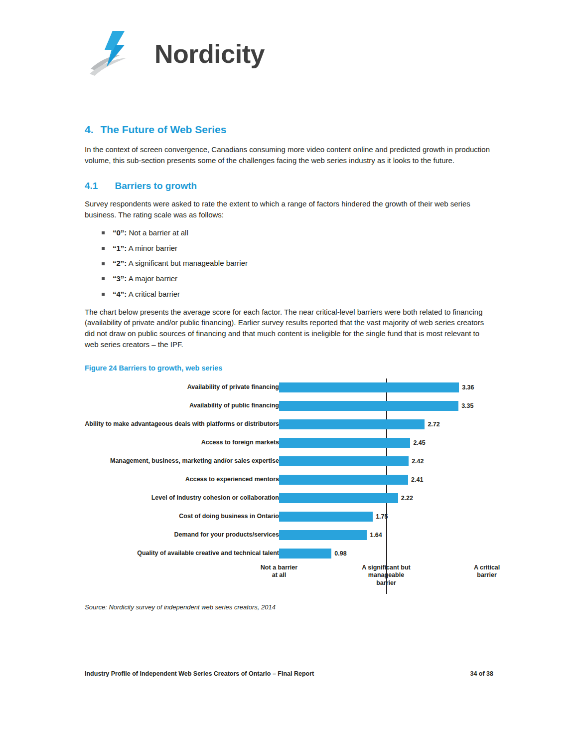Nordicity
4. The Future of Web Series
In the context of screen convergence, Canadians consuming more video content online and predicted growth in production volume, this sub-section presents some of the challenges facing the web series industry as it looks to the future.
4.1 Barriers to growth
Survey respondents were asked to rate the extent to which a range of factors hindered the growth of their web series business. The rating scale was as follows:
“0”: Not a barrier at all
“1”: A minor barrier
“2”: A significant but manageable barrier
“3”: A major barrier
“4”: A critical barrier
The chart below presents the average score for each factor. The near critical-level barriers were both related to financing (availability of private and/or public financing). Earlier survey results reported that the vast majority of web series creators did not draw on public sources of financing and that much content is ineligible for the single fund that is most relevant to web series creators – the IPF.
Figure 24 Barriers to growth, web series
| Availability of private financing | 3.36 |
| Availability of public financing | 3.35 |
| Ability to make advantageous deals with platforms or distributors | 2.72 |
| Access to foreign markets | 2.45 |
| Management, business, marketing and/or sales expertise | 2.42 |
| Access to experienced mentors | 2.41 |
| Level of industry cohesion or collaboration | 2.22 |
| Cost of doing business in Ontario | 1.75 |
| Demand for your products/services | 1.64 |
| Quality of available creative and technical talent | 0.98 |
Not a barrier
at all A significant but
manageable
barrier A critical
barrier
Source: Nordicity survey of independent web series creators, 2014
Industry Profile of Independent Web Series Creators of Ontario – Final Report 34 of 38